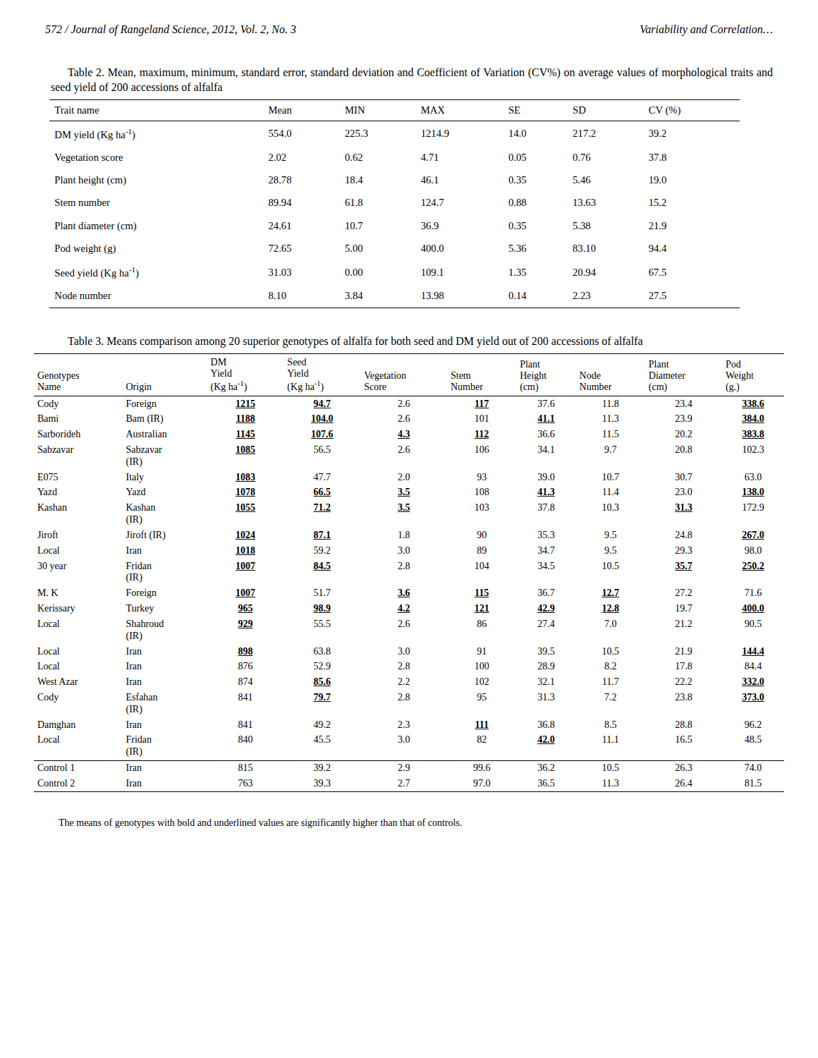572 / Journal of Rangeland Science, 2012, Vol. 2, No. 3 Variability and Correlation…
Table 2. Mean, maximum, minimum, standard error, standard deviation and Coefficient of Variation (CV%) on average values of morphological traits and seed yield of 200 accessions of alfalfa
| Trait name | Mean | MIN | MAX | SE | SD | CV (%) |
| --- | --- | --- | --- | --- | --- | --- |
| DM yield (Kg ha -1 ) | 554.0 | 225.3 | 1214.9 | 14.0 | 217.2 | 39.2 |
| Vegetation score | 2.02 | 0.62 | 4.71 | 0.05 | 0.76 | 37.8 |
| Plant height (cm) | 28.78 | 18.4 | 46.1 | 0.35 | 5.46 | 19.0 |
| Stem number | 89.94 | 61.8 | 124.7 | 0.88 | 13.63 | 15.2 |
| Plant diameter (cm) | 24.61 | 10.7 | 36.9 | 0.35 | 5.38 | 21.9 |
| Pod weight (g) | 72.65 | 5.00 | 400.0 | 5.36 | 83.10 | 94.4 |
| Seed yield (Kg ha -1 ) | 31.03 | 0.00 | 109.1 | 1.35 | 20.94 | 67.5 |
| Node number | 8.10 | 3.84 | 13.98 | 0.14 | 2.23 | 27.5 |
Table 3. Means comparison among 20 superior genotypes of alfalfa for both seed and DM yield out of 200 accessions of alfalfa
| Genotypes Name | Origin | DM Yield (Kg ha -1 ) | Seed Yield (Kg ha -1 ) | Vegetation Score | Stem Number | Plant Height (cm) | Node Number | Plant Diameter (cm) | Pod Weight (g.) |
| --- | --- | --- | --- | --- | --- | --- | --- | --- | --- |
| Cody | Foreign | 1215 | 94.7 | 2.6 | 117 | 37.6 | 11.8 | 23.4 | 338.6 |
| Bami | Bam (IR) | 1188 | 104.0 | 2.6 | 101 | 41.1 | 11.3 | 23.9 | 384.0 |
| Sarborideh | Australian | 1145 | 107.6 | 4.3 | 112 | 36.6 | 11.5 | 20.2 | 383.8 |
| Sabzavar | Sabzavar (IR) | 1085 | 56.5 | 2.6 | 106 | 34.1 | 9.7 | 20.8 | 102.3 |
| E075 | Italy | 1083 | 47.7 | 2.0 | 93 | 39.0 | 10.7 | 30.7 | 63.0 |
| Yazd | Yazd | 1078 | 66.5 | 3.5 | 108 | 41.3 | 11.4 | 23.0 | 138.0 |
| Kashan | Kashan (IR) | 1055 | 71.2 | 3.5 | 103 | 37.8 | 10.3 | 31.3 | 172.9 |
| Jiroft | Jiroft (IR) | 1024 | 87.1 | 1.8 | 90 | 35.3 | 9.5 | 24.8 | 267.0 |
| Local | Iran | 1018 | 59.2 | 3.0 | 89 | 34.7 | 9.5 | 29.3 | 98.0 |
| 30 year | Fridan (IR) | 1007 | 84.5 | 2.8 | 104 | 34.5 | 10.5 | 35.7 | 250.2 |
| M. K | Foreign | 1007 | 51.7 | 3.6 | 115 | 36.7 | 12.7 | 27.2 | 71.6 |
| Kerissary | Turkey | 965 | 98.9 | 4.2 | 121 | 42.9 | 12.8 | 19.7 | 400.0 |
| Local | Shahroud (IR) | 929 | 55.5 | 2.6 | 86 | 27.4 | 7.0 | 21.2 | 90.5 |
| Local | Iran | 898 | 63.8 | 3.0 | 91 | 39.5 | 10.5 | 21.9 | 144.4 |
| Local | Iran | 876 | 52.9 | 2.8 | 100 | 28.9 | 8.2 | 17.8 | 84.4 |
| West Azar | Iran | 874 | 85.6 | 2.2 | 102 | 32.1 | 11.7 | 22.2 | 332.0 |
| Cody | Esfahan (IR) | 841 | 79.7 | 2.8 | 95 | 31.3 | 7.2 | 23.8 | 373.0 |
| Damghan | Iran | 841 | 49.2 | 2.3 | 111 | 36.8 | 8.5 | 28.8 | 96.2 |
| Local | Fridan (IR) | 840 | 45.5 | 3.0 | 82 | 42.0 | 11.1 | 16.5 | 48.5 |
| Control 1 | Iran | 815 | 39.2 | 2.9 | 99.6 | 36.2 | 10.5 | 26.3 | 74.0 |
| Control 2 | Iran | 763 | 39.3 | 2.7 | 97.0 | 36.5 | 11.3 | 26.4 | 81.5 |
The means of genotypes with bold and underlined values are significantly higher than that of controls.